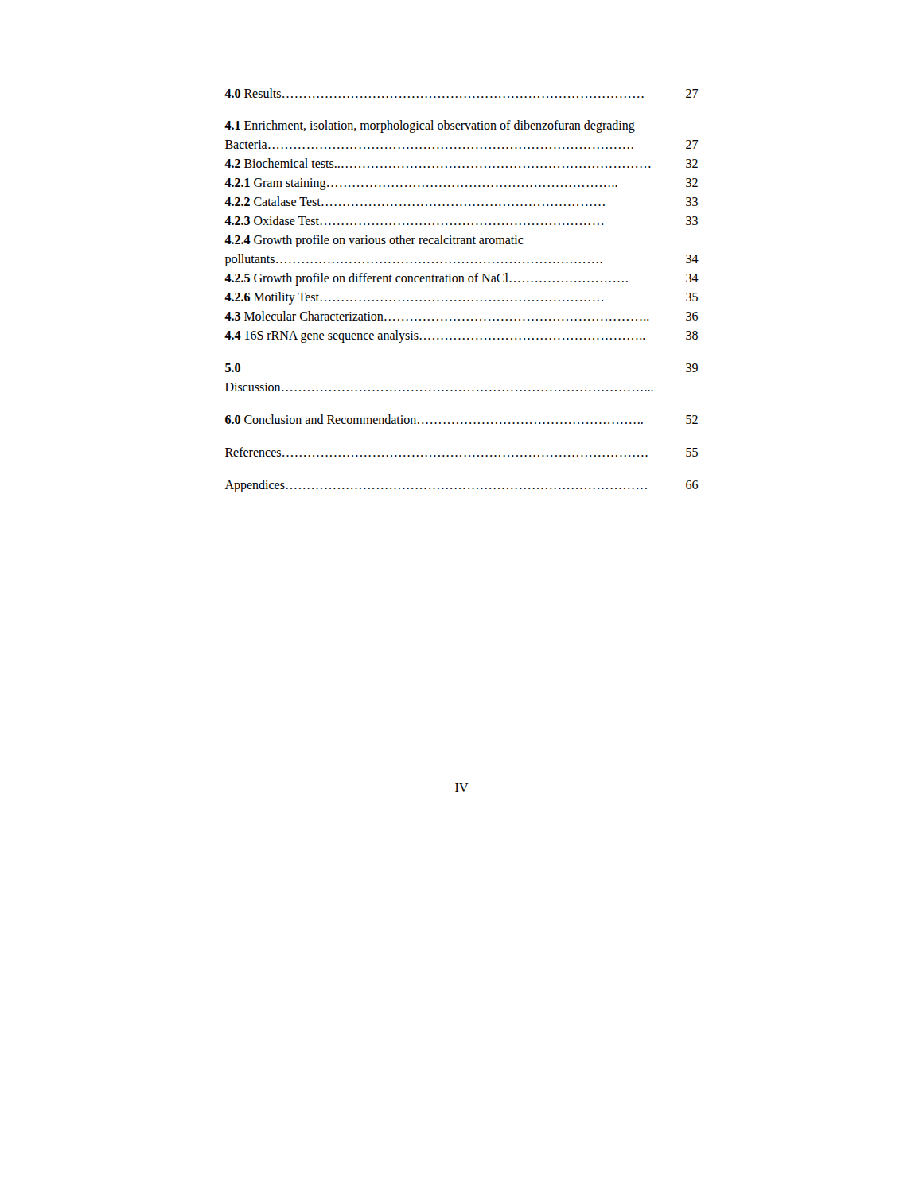| 4.0 Results ………………………………………………………………………… | 27 |
| 4.1 Enrichment, isolation, morphological observation of dibenzofuran degrading | |
| Bacteria ………………………………………………………………………… . | 27 |
| 4.2 Biochemical tests.. ……………………………………………………………… | 32 |
| 4.2.1 Gram staining ………………………………………………………… .. | 32 |
| 4.2.2 Catalase Test ………………………………………………………… | 33 |
| 4.2.3 Oxidase Test ………………………………………………………… | 33 |
| 4.2.4 Growth profile on various other recalcitrant aromatic | |
| pollutants ………………………………………………………………… . | 34 |
| 4.2.5 Growth profile on different concentration of NaCl ……………………… . | 34 |
| 4.2.6 Motility Test ………………………………………………………… | 35 |
| 4.3 Molecular Characterization …………………………………………………… .. | 36 |
| 4.4 16S rRNA gene sequence analysis …………………………………………… .. | 38 |
| 5.0 Discussion ………………………………………………………………………… ... | 39 |
| 6.0 Conclusion and Recommendation …………………………………………… .. | 52 |
| References ………………………………………………………………………… . | 55 |
| Appendices ………………………………………………………………………… | 66 |
IV